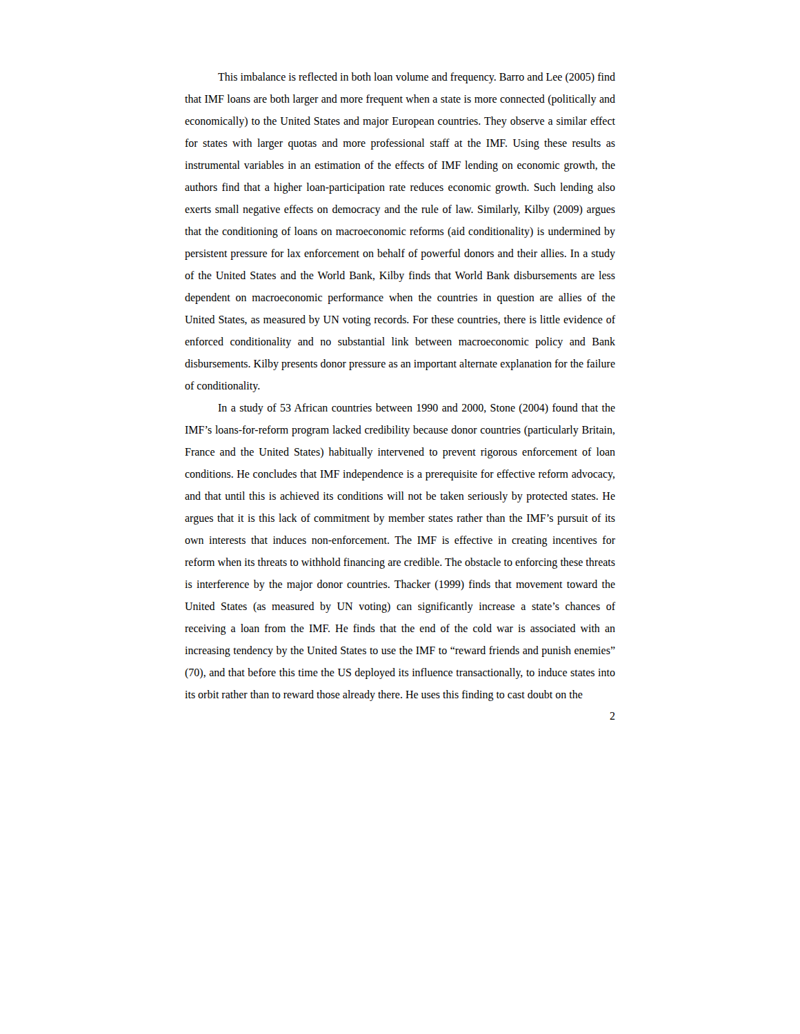This imbalance is reflected in both loan volume and frequency. Barro and Lee (2005) find that IMF loans are both larger and more frequent when a state is more connected (politically and economically) to the United States and major European countries. They observe a similar effect for states with larger quotas and more professional staff at the IMF. Using these results as instrumental variables in an estimation of the effects of IMF lending on economic growth, the authors find that a higher loan-participation rate reduces economic growth. Such lending also exerts small negative effects on democracy and the rule of law. Similarly, Kilby (2009) argues that the conditioning of loans on macroeconomic reforms (aid conditionality) is undermined by persistent pressure for lax enforcement on behalf of powerful donors and their allies. In a study of the United States and the World Bank, Kilby finds that World Bank disbursements are less dependent on macroeconomic performance when the countries in question are allies of the United States, as measured by UN voting records. For these countries, there is little evidence of enforced conditionality and no substantial link between macroeconomic policy and Bank disbursements. Kilby presents donor pressure as an important alternate explanation for the failure of conditionality.
In a study of 53 African countries between 1990 and 2000, Stone (2004) found that the IMF’s loans-for-reform program lacked credibility because donor countries (particularly Britain, France and the United States) habitually intervened to prevent rigorous enforcement of loan conditions. He concludes that IMF independence is a prerequisite for effective reform advocacy, and that until this is achieved its conditions will not be taken seriously by protected states. He argues that it is this lack of commitment by member states rather than the IMF’s pursuit of its own interests that induces non-enforcement. The IMF is effective in creating incentives for reform when its threats to withhold financing are credible. The obstacle to enforcing these threats is interference by the major donor countries. Thacker (1999) finds that movement toward the United States (as measured by UN voting) can significantly increase a state’s chances of receiving a loan from the IMF. He finds that the end of the cold war is associated with an increasing tendency by the United States to use the IMF to “reward friends and punish enemies” (70), and that before this time the US deployed its influence transactionally, to induce states into its orbit rather than to reward those already there. He uses this finding to cast doubt on the
2